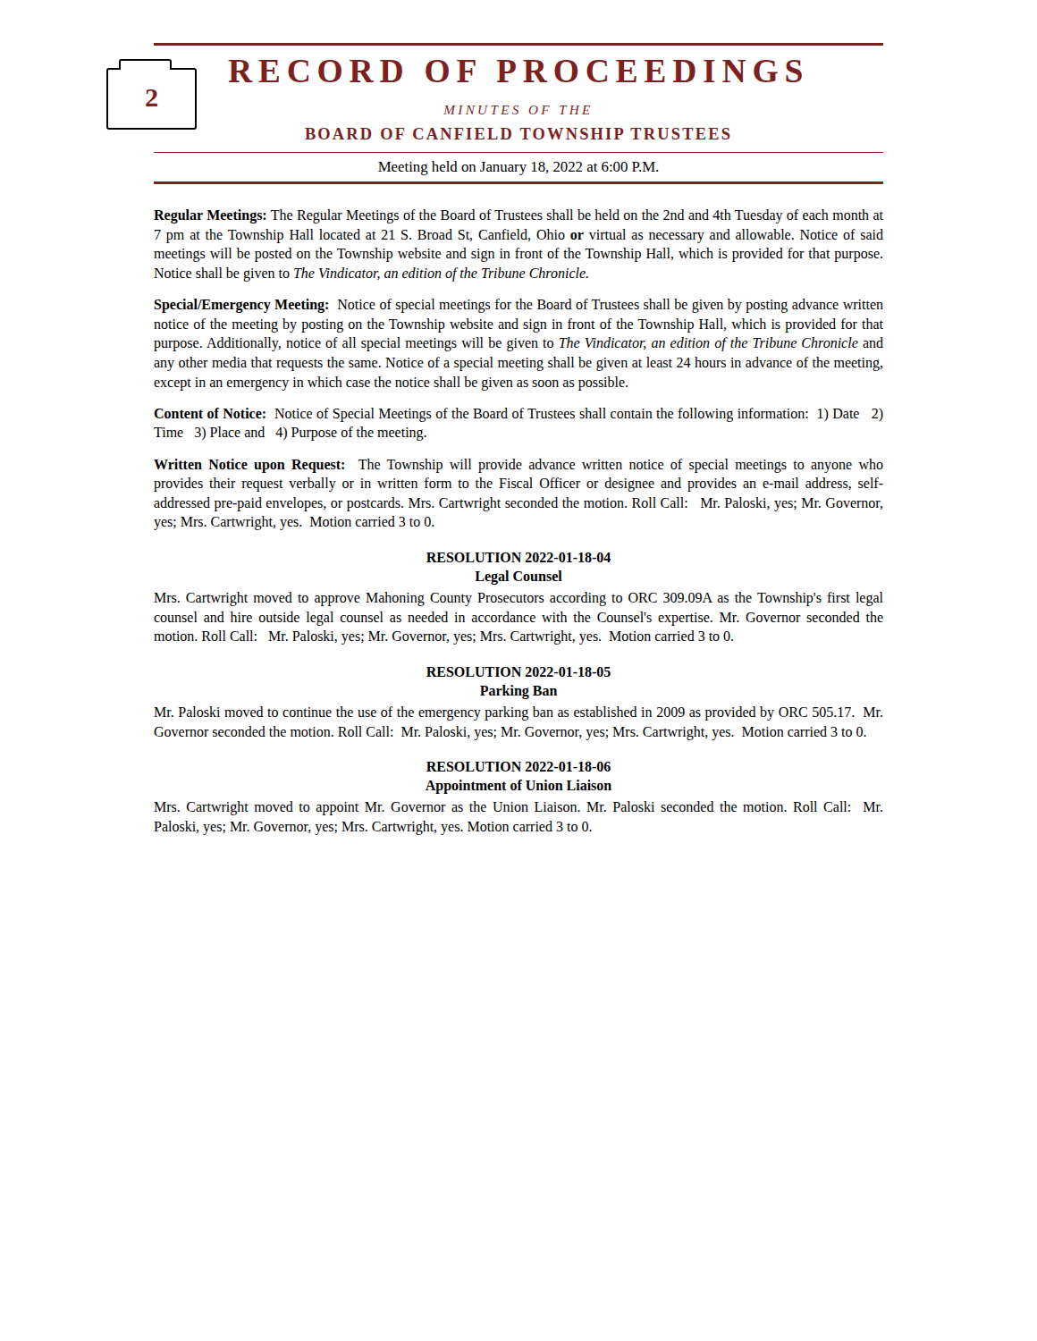2
RECORD OF PROCEEDINGS
MINUTES OF THE
BOARD OF CANFIELD TOWNSHIP TRUSTEES
Meeting held on January 18, 2022 at 6:00 P.M.
Regular Meetings: The Regular Meetings of the Board of Trustees shall be held on the 2nd and 4th Tuesday of each month at 7 pm at the Township Hall located at 21 S. Broad St, Canfield, Ohio or virtual as necessary and allowable. Notice of said meetings will be posted on the Township website and sign in front of the Township Hall, which is provided for that purpose. Notice shall be given to The Vindicator, an edition of the Tribune Chronicle.
Special/Emergency Meeting: Notice of special meetings for the Board of Trustees shall be given by posting advance written notice of the meeting by posting on the Township website and sign in front of the Township Hall, which is provided for that purpose. Additionally, notice of all special meetings will be given to The Vindicator, an edition of the Tribune Chronicle and any other media that requests the same. Notice of a special meeting shall be given at least 24 hours in advance of the meeting, except in an emergency in which case the notice shall be given as soon as possible.
Content of Notice: Notice of Special Meetings of the Board of Trustees shall contain the following information: 1) Date 2) Time 3) Place and 4) Purpose of the meeting.
Written Notice upon Request: The Township will provide advance written notice of special meetings to anyone who provides their request verbally or in written form to the Fiscal Officer or designee and provides an e-mail address, self-addressed pre-paid envelopes, or postcards. Mrs. Cartwright seconded the motion. Roll Call: Mr. Paloski, yes; Mr. Governor, yes; Mrs. Cartwright, yes. Motion carried 3 to 0.
RESOLUTION 2022-01-18-04 Legal Counsel
Mrs. Cartwright moved to approve Mahoning County Prosecutors according to ORC 309.09A as the Township's first legal counsel and hire outside legal counsel as needed in accordance with the Counsel's expertise. Mr. Governor seconded the motion. Roll Call: Mr. Paloski, yes; Mr. Governor, yes; Mrs. Cartwright, yes. Motion carried 3 to 0.
RESOLUTION 2022-01-18-05 Parking Ban
Mr. Paloski moved to continue the use of the emergency parking ban as established in 2009 as provided by ORC 505.17. Mr. Governor seconded the motion. Roll Call: Mr. Paloski, yes; Mr. Governor, yes; Mrs. Cartwright, yes. Motion carried 3 to 0.
RESOLUTION 2022-01-18-06 Appointment of Union Liaison
Mrs. Cartwright moved to appoint Mr. Governor as the Union Liaison. Mr. Paloski seconded the motion. Roll Call: Mr. Paloski, yes; Mr. Governor, yes; Mrs. Cartwright, yes. Motion carried 3 to 0.